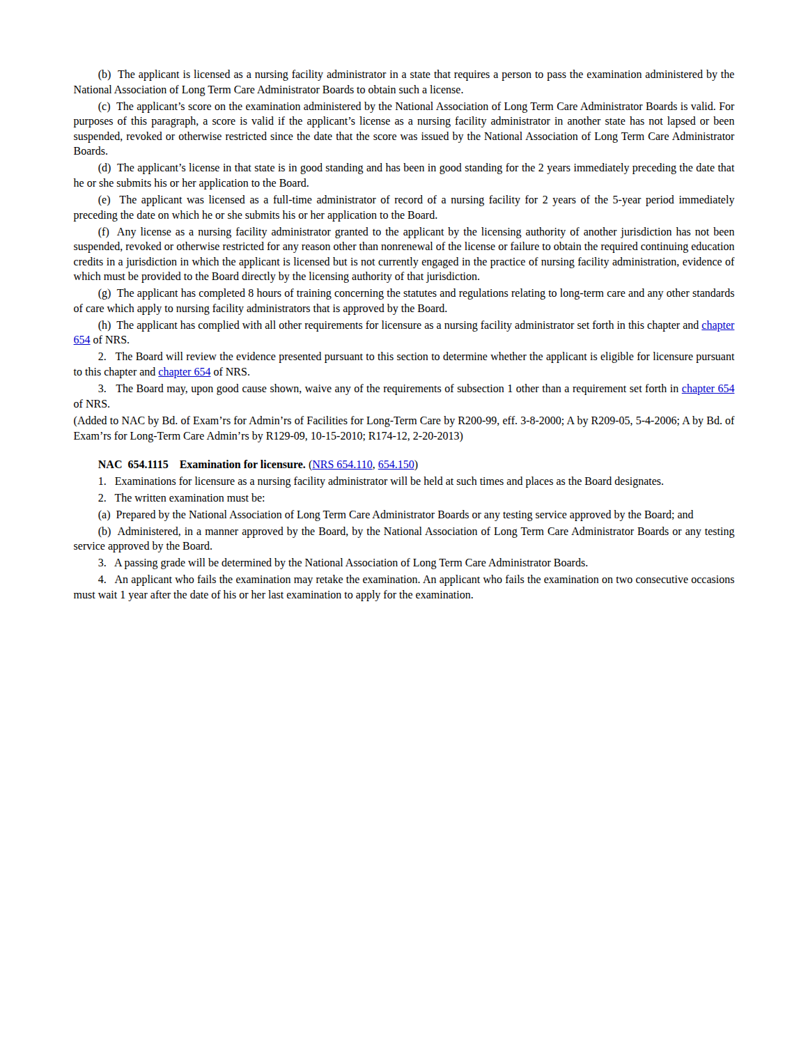(b) The applicant is licensed as a nursing facility administrator in a state that requires a person to pass the examination administered by the National Association of Long Term Care Administrator Boards to obtain such a license.
(c) The applicant’s score on the examination administered by the National Association of Long Term Care Administrator Boards is valid. For purposes of this paragraph, a score is valid if the applicant’s license as a nursing facility administrator in another state has not lapsed or been suspended, revoked or otherwise restricted since the date that the score was issued by the National Association of Long Term Care Administrator Boards.
(d) The applicant’s license in that state is in good standing and has been in good standing for the 2 years immediately preceding the date that he or she submits his or her application to the Board.
(e) The applicant was licensed as a full-time administrator of record of a nursing facility for 2 years of the 5-year period immediately preceding the date on which he or she submits his or her application to the Board.
(f) Any license as a nursing facility administrator granted to the applicant by the licensing authority of another jurisdiction has not been suspended, revoked or otherwise restricted for any reason other than nonrenewal of the license or failure to obtain the required continuing education credits in a jurisdiction in which the applicant is licensed but is not currently engaged in the practice of nursing facility administration, evidence of which must be provided to the Board directly by the licensing authority of that jurisdiction.
(g) The applicant has completed 8 hours of training concerning the statutes and regulations relating to long-term care and any other standards of care which apply to nursing facility administrators that is approved by the Board.
(h) The applicant has complied with all other requirements for licensure as a nursing facility administrator set forth in this chapter and chapter 654 of NRS.
2. The Board will review the evidence presented pursuant to this section to determine whether the applicant is eligible for licensure pursuant to this chapter and chapter 654 of NRS.
3. The Board may, upon good cause shown, waive any of the requirements of subsection 1 other than a requirement set forth in chapter 654 of NRS.
(Added to NAC by Bd. of Exam’rs for Admin’rs of Facilities for Long-Term Care by R200-99, eff. 3-8-2000; A by R209-05, 5-4-2006; A by Bd. of Exam’rs for Long-Term Care Admin’rs by R129-09, 10-15-2010; R174-12, 2-20-2013)
NAC 654.1115 Examination for licensure. (NRS 654.110, 654.150)
1. Examinations for licensure as a nursing facility administrator will be held at such times and places as the Board designates.
2. The written examination must be:
(a) Prepared by the National Association of Long Term Care Administrator Boards or any testing service approved by the Board; and
(b) Administered, in a manner approved by the Board, by the National Association of Long Term Care Administrator Boards or any testing service approved by the Board.
3. A passing grade will be determined by the National Association of Long Term Care Administrator Boards.
4. An applicant who fails the examination may retake the examination. An applicant who fails the examination on two consecutive occasions must wait 1 year after the date of his or her last examination to apply for the examination.